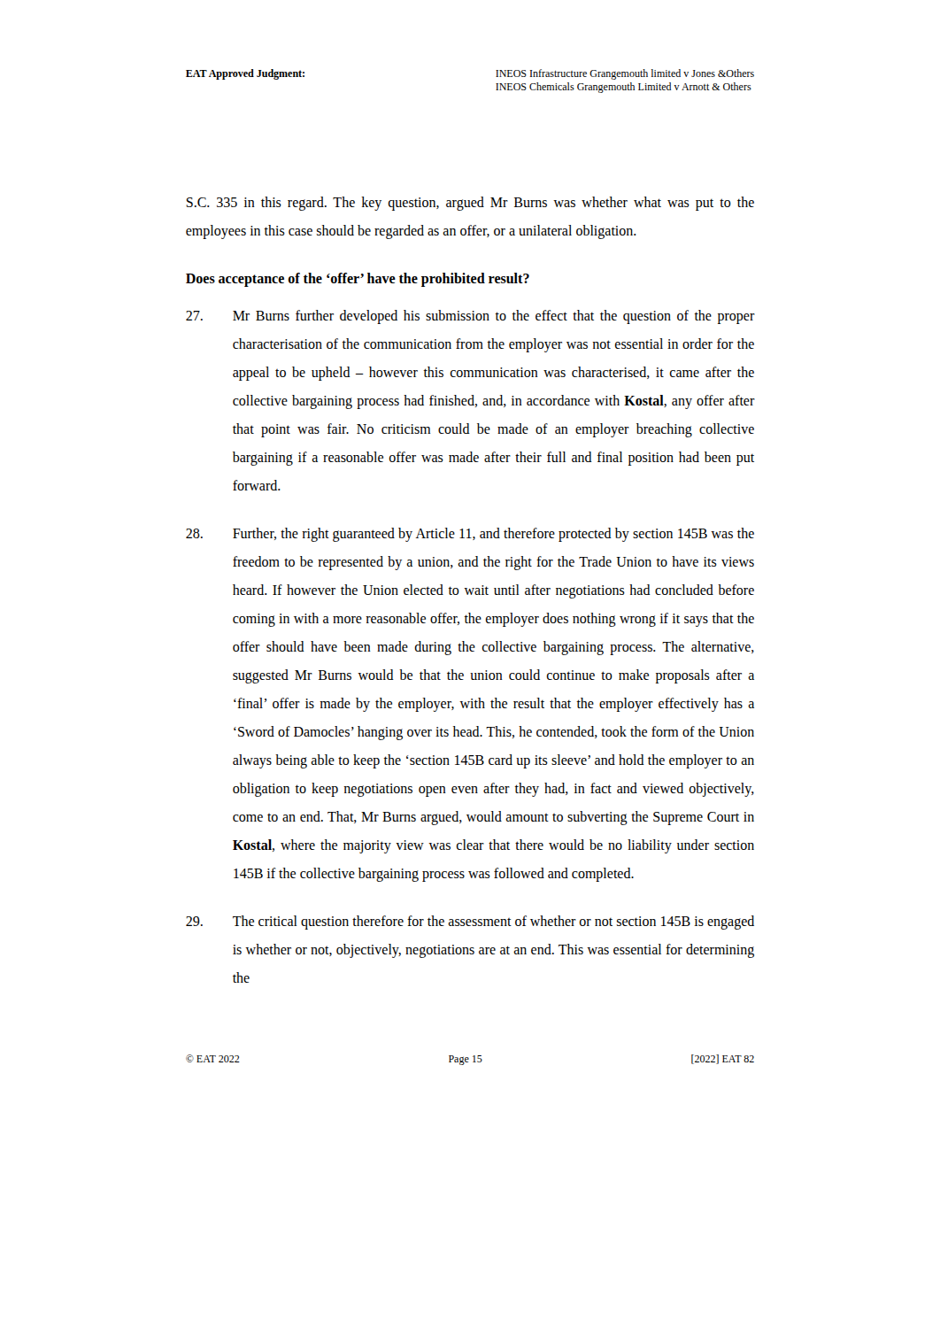EAT Approved Judgment:
INEOS Infrastructure Grangemouth limited v Jones &Others
INEOS Chemicals Grangemouth Limited v Arnott & Others
S.C. 335 in this regard. The key question, argued Mr Burns was whether what was put to the employees in this case should be regarded as an offer, or a unilateral obligation.
Does acceptance of the ‘offer’ have the prohibited result?
27.
Mr Burns further developed his submission to the effect that the question of the proper characterisation of the communication from the employer was not essential in order for the appeal to be upheld – however this communication was characterised, it came after the collective bargaining process had finished, and, in accordance with Kostal, any offer after that point was fair. No criticism could be made of an employer breaching collective bargaining if a reasonable offer was made after their full and final position had been put forward.
28.
Further, the right guaranteed by Article 11, and therefore protected by section 145B was the freedom to be represented by a union, and the right for the Trade Union to have its views heard. If however the Union elected to wait until after negotiations had concluded before coming in with a more reasonable offer, the employer does nothing wrong if it says that the offer should have been made during the collective bargaining process. The alternative, suggested Mr Burns would be that the union could continue to make proposals after a ‘final’ offer is made by the employer, with the result that the employer effectively has a ‘Sword of Damocles’ hanging over its head. This, he contended, took the form of the Union always being able to keep the ‘section 145B card up its sleeve’ and hold the employer to an obligation to keep negotiations open even after they had, in fact and viewed objectively, come to an end. That, Mr Burns argued, would amount to subverting the Supreme Court in Kostal, where the majority view was clear that there would be no liability under section 145B if the collective bargaining process was followed and completed.
29.
The critical question therefore for the assessment of whether or not section 145B is engaged is whether or not, objectively, negotiations are at an end. This was essential for determining the
© EAT 2022
Page 15
[2022] EAT 82